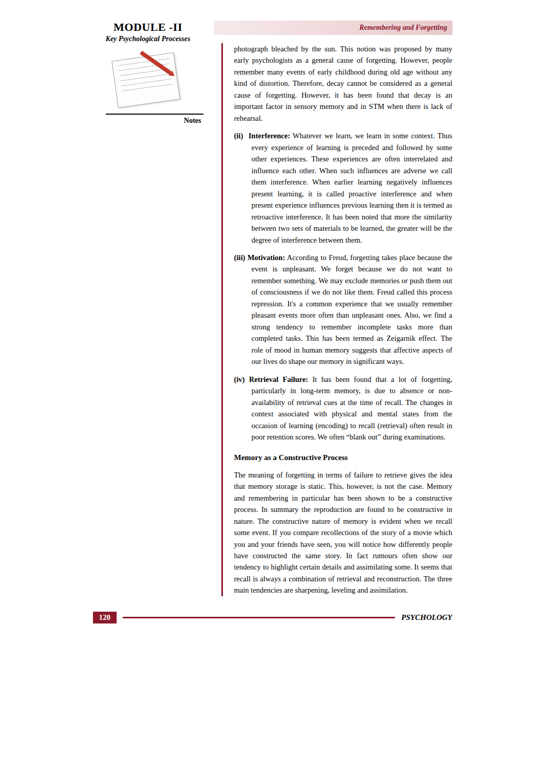MODULE -II
Key Psychological Processes
Remembering and Forgetting
Notes
photograph bleached by the sun. This notion was proposed by many early psychologists as a general cause of forgetting. However, people remember many events of early childhood during old age without any kind of distortion. Therefore, decay cannot be considered as a general cause of forgetting. However, it has been found that decay is an important factor in sensory memory and in STM when there is lack of rehearsal.
(ii) Interference: Whatever we learn, we learn in some context. Thus every experience of learning is preceded and followed by some other experiences. These experiences are often interrelated and influence each other. When such influences are adverse we call them interference. When earlier learning negatively influences present learning, it is called proactive interference and when present experience influences previous learning then it is termed as retroactive interference. It has been noted that more the similarity between two sets of materials to be learned, the greater will be the degree of interference between them.
(iii) Motivation: According to Freud, forgetting takes place because the event is unpleasant. We forget because we do not want to remember something. We may exclude memories or push them out of consciousness if we do not like them. Freud called this process repression. It's a common experience that we usually remember pleasant events more often than unpleasant ones. Also, we find a strong tendency to remember incomplete tasks more than completed tasks. This has been termed as Zeigarnik effect. The role of mood in human memory suggests that affective aspects of our lives do shape our memory in significant ways.
(iv) Retrieval Failure: It has been found that a lot of forgetting, particularly in long-term memory, is due to absence or non-availability of retrieval cues at the time of recall. The changes in context associated with physical and mental states from the occasion of learning (encoding) to recall (retrieval) often result in poor retention scores. We often “blank out” during examinations.
Memory as a Constructive Process
The meaning of forgetting in terms of failure to retrieve gives the idea that memory storage is static. This, however, is not the case. Memory and remembering in particular has been shown to be a constructive process. In summary the reproduction are found to be constructive in nature. The constructive nature of memory is evident when we recall some event. If you compare recollections of the story of a movie which you and your friends have seen, you will notice how differently people have constructed the same story. In fact rumours often show our tendency to highlight certain details and assimilating some. It seems that recall is always a combination of retrieval and reconstruction. The three main tendencies are sharpening, leveling and assimilation.
120 PSYCHOLOGY